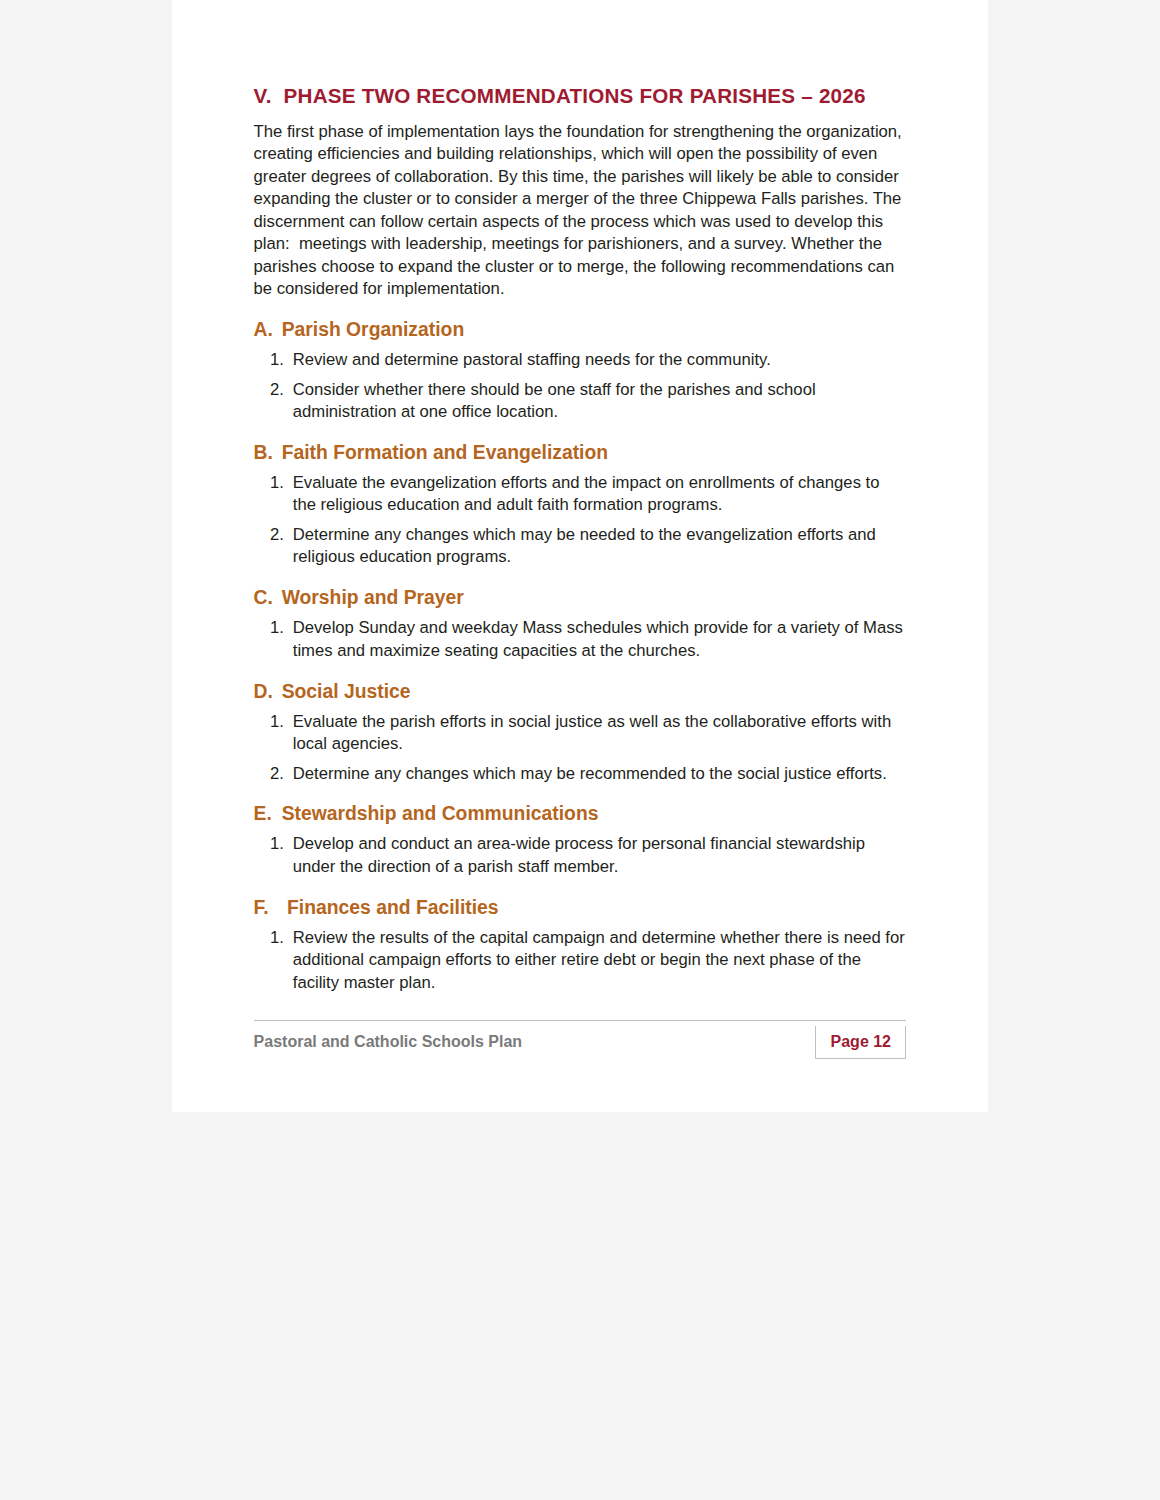V. PHASE TWO RECOMMENDATIONS FOR PARISHES – 2026
The first phase of implementation lays the foundation for strengthening the organization, creating efficiencies and building relationships, which will open the possibility of even greater degrees of collaboration. By this time, the parishes will likely be able to consider expanding the cluster or to consider a merger of the three Chippewa Falls parishes. The discernment can follow certain aspects of the process which was used to develop this plan: meetings with leadership, meetings for parishioners, and a survey. Whether the parishes choose to expand the cluster or to merge, the following recommendations can be considered for implementation.
A. Parish Organization
Review and determine pastoral staffing needs for the community.
Consider whether there should be one staff for the parishes and school administration at one office location.
B. Faith Formation and Evangelization
Evaluate the evangelization efforts and the impact on enrollments of changes to the religious education and adult faith formation programs.
Determine any changes which may be needed to the evangelization efforts and religious education programs.
C. Worship and Prayer
Develop Sunday and weekday Mass schedules which provide for a variety of Mass times and maximize seating capacities at the churches.
D. Social Justice
Evaluate the parish efforts in social justice as well as the collaborative efforts with local agencies.
Determine any changes which may be recommended to the social justice efforts.
E. Stewardship and Communications
Develop and conduct an area-wide process for personal financial stewardship under the direction of a parish staff member.
F. Finances and Facilities
Review the results of the capital campaign and determine whether there is need for additional campaign efforts to either retire debt or begin the next phase of the facility master plan.
Pastoral and Catholic Schools Plan
Page 12